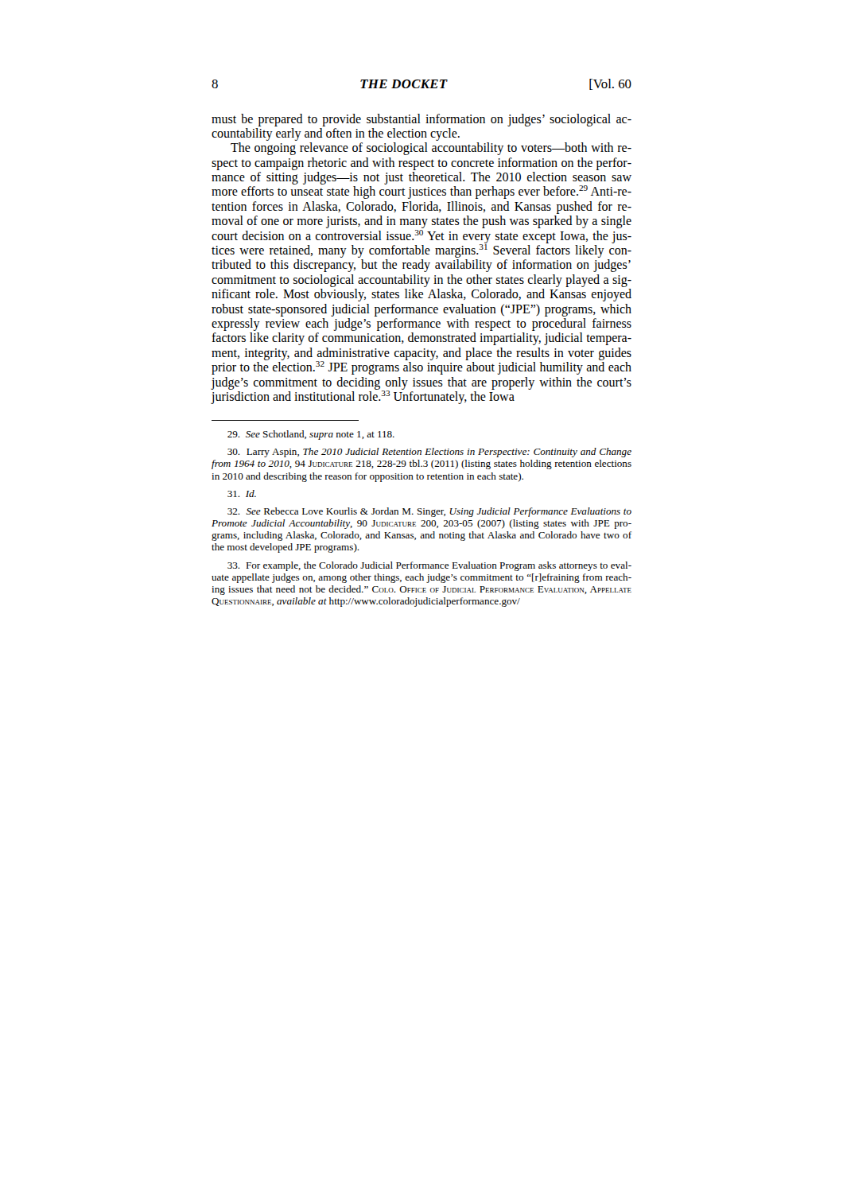8 THE DOCKET [Vol. 60
must be prepared to provide substantial information on judges’ sociological accountability early and often in the election cycle.
The ongoing relevance of sociological accountability to voters—both with respect to campaign rhetoric and with respect to concrete information on the performance of sitting judges—is not just theoretical. The 2010 election season saw more efforts to unseat state high court justices than perhaps ever before.29 Anti-retention forces in Alaska, Colorado, Florida, Illinois, and Kansas pushed for removal of one or more jurists, and in many states the push was sparked by a single court decision on a controversial issue.30 Yet in every state except Iowa, the justices were retained, many by comfortable margins.31 Several factors likely contributed to this discrepancy, but the ready availability of information on judges’ commitment to sociological accountability in the other states clearly played a significant role. Most obviously, states like Alaska, Colorado, and Kansas enjoyed robust state-sponsored judicial performance evaluation (“JPE”) programs, which expressly review each judge’s performance with respect to procedural fairness factors like clarity of communication, demonstrated impartiality, judicial temperament, integrity, and administrative capacity, and place the results in voter guides prior to the election.32 JPE programs also inquire about judicial humility and each judge’s commitment to deciding only issues that are properly within the court’s jurisdiction and institutional role.33 Unfortunately, the Iowa
29. See Schotland, supra note 1, at 118.
30. Larry Aspin, The 2010 Judicial Retention Elections in Perspective: Continuity and Change from 1964 to 2010, 94 Judicature 218, 228-29 tbl.3 (2011) (listing states holding retention elections in 2010 and describing the reason for opposition to retention in each state).
31. Id.
32. See Rebecca Love Kourlis & Jordan M. Singer, Using Judicial Performance Evaluations to Promote Judicial Accountability, 90 Judicature 200, 203-05 (2007) (listing states with JPE programs, including Alaska, Colorado, and Kansas, and noting that Alaska and Colorado have two of the most developed JPE programs).
33. For example, the Colorado Judicial Performance Evaluation Program asks attorneys to evaluate appellate judges on, among other things, each judge’s commitment to “[r]efraining from reaching issues that need not be decided.” Colo. Office of Judicial Performance Evaluation, Appellate Questionnaire, available at http://www.coloradojudicialperformance.gov/